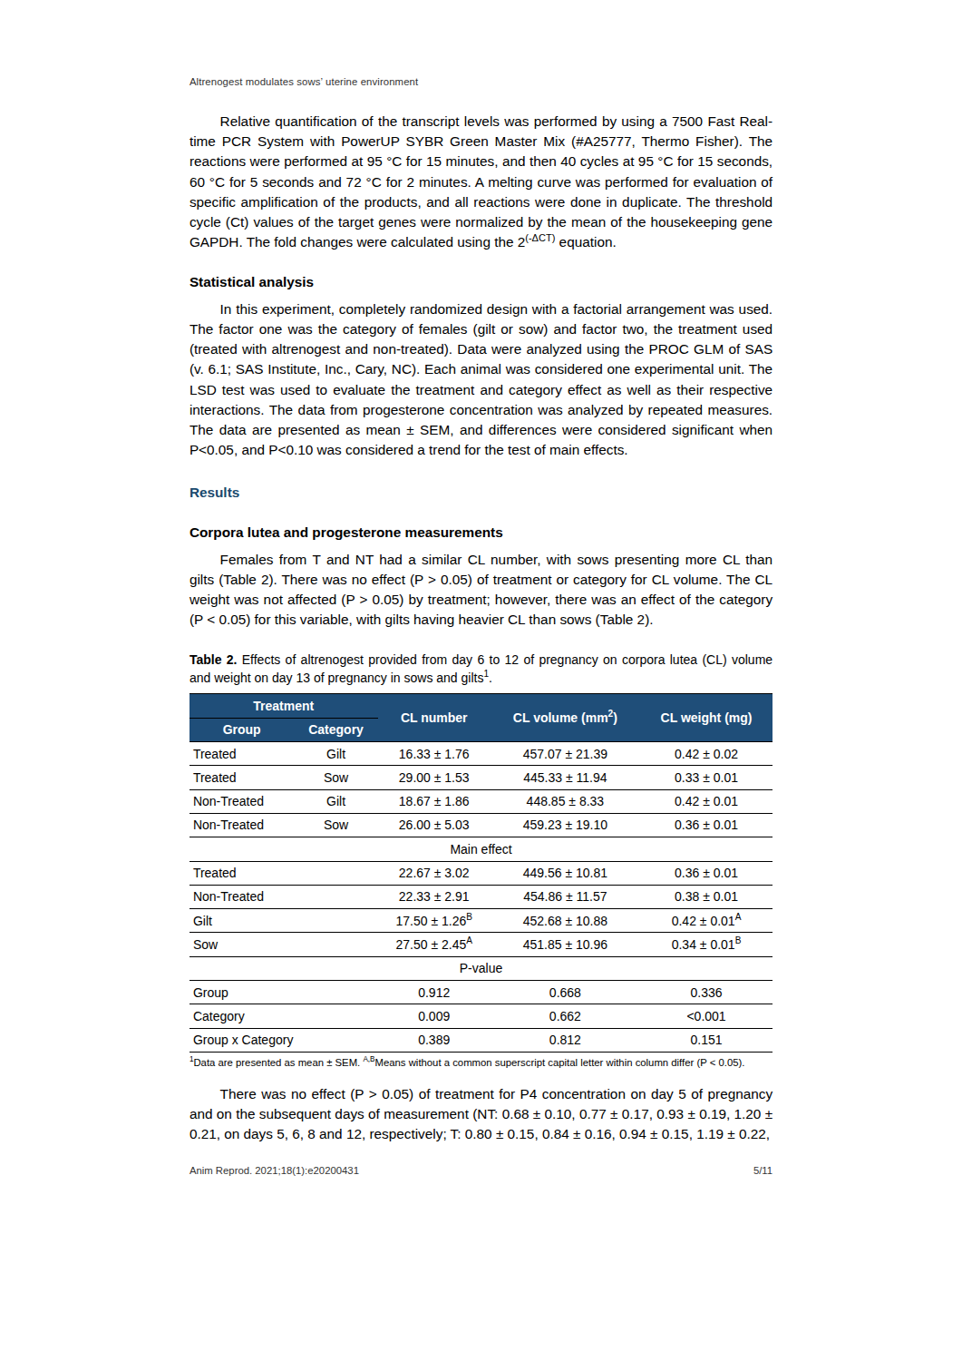Altrenogest modulates sows’ uterine environment
Relative quantification of the transcript levels was performed by using a 7500 Fast Real-time PCR System with PowerUP SYBR Green Master Mix (#A25777, Thermo Fisher). The reactions were performed at 95 °C for 15 minutes, and then 40 cycles at 95 °C for 15 seconds, 60 °C for 5 seconds and 72 °C for 2 minutes. A melting curve was performed for evaluation of specific amplification of the products, and all reactions were done in duplicate. The threshold cycle (Ct) values of the target genes were normalized by the mean of the housekeeping gene GAPDH. The fold changes were calculated using the 2(-ΔCT) equation.
Statistical analysis
In this experiment, completely randomized design with a factorial arrangement was used. The factor one was the category of females (gilt or sow) and factor two, the treatment used (treated with altrenogest and non-treated). Data were analyzed using the PROC GLM of SAS (v. 6.1; SAS Institute, Inc., Cary, NC). Each animal was considered one experimental unit. The LSD test was used to evaluate the treatment and category effect as well as their respective interactions. The data from progesterone concentration was analyzed by repeated measures. The data are presented as mean ± SEM, and differences were considered significant when P<0.05, and P<0.10 was considered a trend for the test of main effects.
Results
Corpora lutea and progesterone measurements
Females from T and NT had a similar CL number, with sows presenting more CL than gilts (Table 2). There was no effect (P > 0.05) of treatment or category for CL volume. The CL weight was not affected (P > 0.05) by treatment; however, there was an effect of the category (P < 0.05) for this variable, with gilts having heavier CL than sows (Table 2).
Table 2. Effects of altrenogest provided from day 6 to 12 of pregnancy on corpora lutea (CL) volume and weight on day 13 of pregnancy in sows and gilts1.
| Treatment | CL number | CL volume (mm 2 ) | CL weight (mg) |
| --- | --- | --- | --- |
| Group | Category |
| Treated | Gilt | 16.33 ± 1.76 | 457.07 ± 21.39 | 0.42 ± 0.02 |
| Treated | Sow | 29.00 ± 1.53 | 445.33 ± 11.94 | 0.33 ± 0.01 |
| Non-Treated | Gilt | 18.67 ± 1.86 | 448.85 ± 8.33 | 0.42 ± 0.01 |
| Non-Treated | Sow | 26.00 ± 5.03 | 459.23 ± 19.10 | 0.36 ± 0.01 |
| Main effect |
| Treated | 22.67 ± 3.02 | 449.56 ± 10.81 | 0.36 ± 0.01 |
| Non-Treated | 22.33 ± 2.91 | 454.86 ± 11.57 | 0.38 ± 0.01 |
| Gilt | 17.50 ± 1.26 B | 452.68 ± 10.88 | 0.42 ± 0.01 A |
| Sow | 27.50 ± 2.45 A | 451.85 ± 10.96 | 0.34 ± 0.01 B |
| P-value |
| Group | 0.912 | 0.668 | 0.336 |
| Category | 0.009 | 0.662 | <0.001 |
| Group x Category | 0.389 | 0.812 | 0.151 |
1 Data are presented as mean ± SEM. A,BMeans without a common superscript capital letter within column differ (P < 0.05).
There was no effect (P > 0.05) of treatment for P4 concentration on day 5 of pregnancy and on the subsequent days of measurement (NT: 0.68 ± 0.10, 0.77 ± 0.17, 0.93 ± 0.19, 1.20 ± 0.21, on days 5, 6, 8 and 12, respectively; T: 0.80 ± 0.15, 0.84 ± 0.16, 0.94 ± 0.15, 1.19 ± 0.22,
Anim Reprod. 2021;18(1):e20200431 5/11